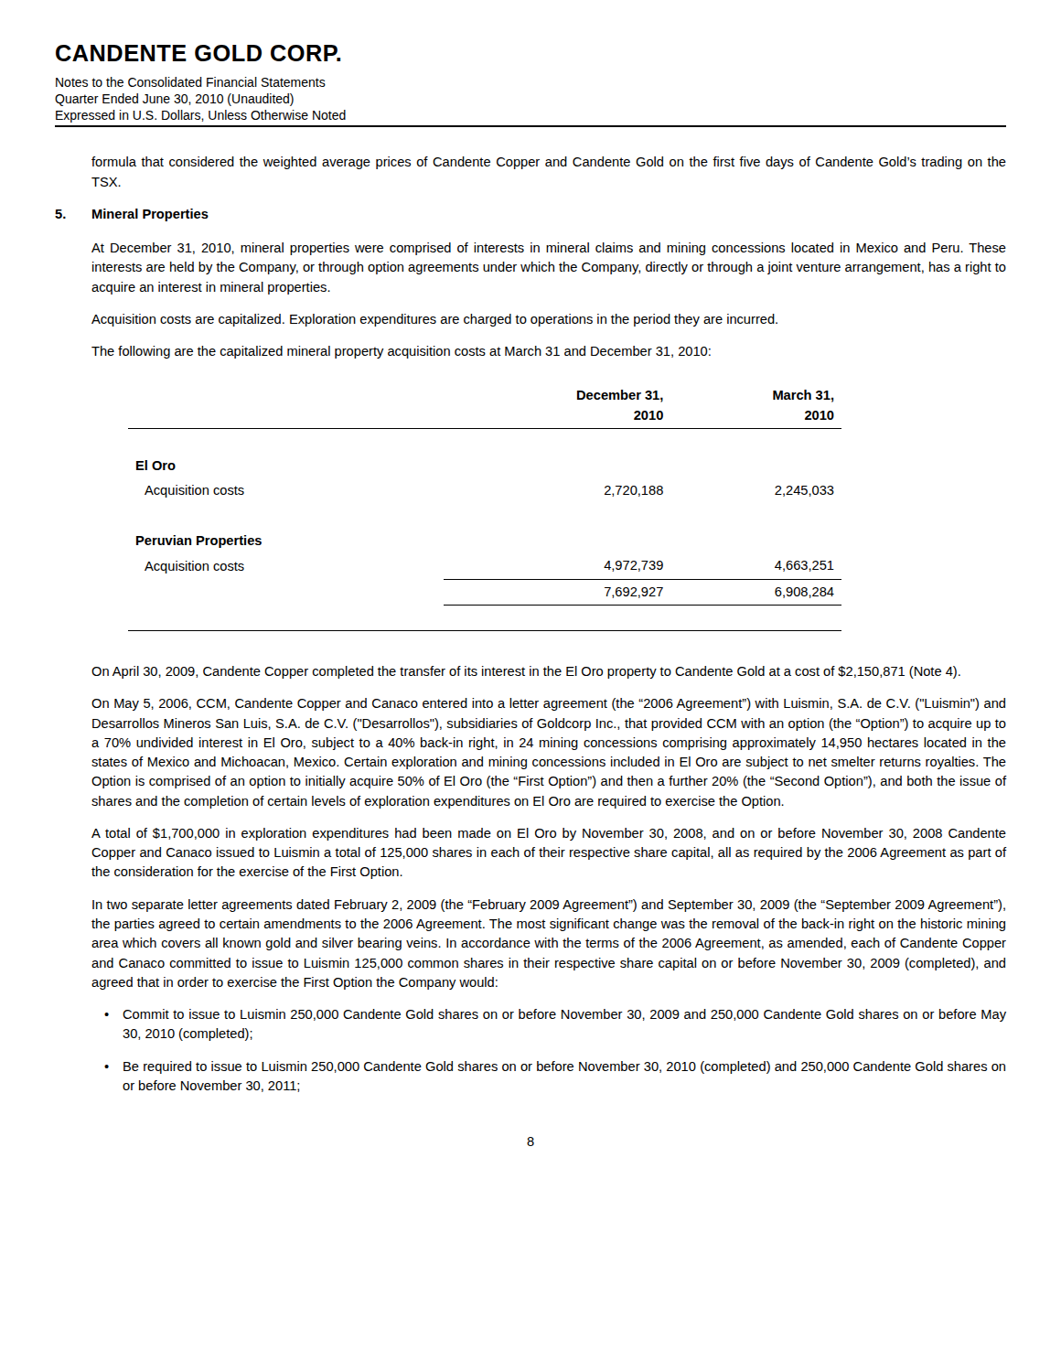CANDENTE GOLD CORP.
Notes to the Consolidated Financial Statements
Quarter Ended June 30, 2010 (Unaudited)
Expressed in U.S. Dollars, Unless Otherwise Noted
formula that considered the weighted average prices of Candente Copper and Candente Gold on the first five days of Candente Gold’s trading on the TSX.
5. Mineral Properties
At December 31, 2010, mineral properties were comprised of interests in mineral claims and mining concessions located in Mexico and Peru. These interests are held by the Company, or through option agreements under which the Company, directly or through a joint venture arrangement, has a right to acquire an interest in mineral properties.
Acquisition costs are capitalized. Exploration expenditures are charged to operations in the period they are incurred.
The following are the capitalized mineral property acquisition costs at March 31 and December 31, 2010:
| | December 31, 2010 | March 31, 2010 |
| --- | --- | --- |
| El Oro | | |
| Acquisition costs | 2,720,188 | 2,245,033 |
| Peruvian Properties | | |
| Acquisition costs | 4,972,739 | 4,663,251 |
| | 7,692,927 | 6,908,284 |
On April 30, 2009, Candente Copper completed the transfer of its interest in the El Oro property to Candente Gold at a cost of $2,150,871 (Note 4).
On May 5, 2006, CCM, Candente Copper and Canaco entered into a letter agreement (the “2006 Agreement”) with Luismin, S.A. de C.V. ("Luismin") and Desarrollos Mineros San Luis, S.A. de C.V. ("Desarrollos"), subsidiaries of Goldcorp Inc., that provided CCM with an option (the “Option”) to acquire up to a 70% undivided interest in El Oro, subject to a 40% back-in right, in 24 mining concessions comprising approximately 14,950 hectares located in the states of Mexico and Michoacan, Mexico. Certain exploration and mining concessions included in El Oro are subject to net smelter returns royalties. The Option is comprised of an option to initially acquire 50% of El Oro (the “First Option”) and then a further 20% (the “Second Option”), and both the issue of shares and the completion of certain levels of exploration expenditures on El Oro are required to exercise the Option.
A total of $1,700,000 in exploration expenditures had been made on El Oro by November 30, 2008, and on or before November 30, 2008 Candente Copper and Canaco issued to Luismin a total of 125,000 shares in each of their respective share capital, all as required by the 2006 Agreement as part of the consideration for the exercise of the First Option.
In two separate letter agreements dated February 2, 2009 (the “February 2009 Agreement”) and September 30, 2009 (the “September 2009 Agreement”), the parties agreed to certain amendments to the 2006 Agreement. The most significant change was the removal of the back-in right on the historic mining area which covers all known gold and silver bearing veins. In accordance with the terms of the 2006 Agreement, as amended, each of Candente Copper and Canaco committed to issue to Luismin 125,000 common shares in their respective share capital on or before November 30, 2009 (completed), and agreed that in order to exercise the First Option the Company would:
Commit to issue to Luismin 250,000 Candente Gold shares on or before November 30, 2009 and 250,000 Candente Gold shares on or before May 30, 2010 (completed);
Be required to issue to Luismin 250,000 Candente Gold shares on or before November 30, 2010 (completed) and 250,000 Candente Gold shares on or before November 30, 2011;
8